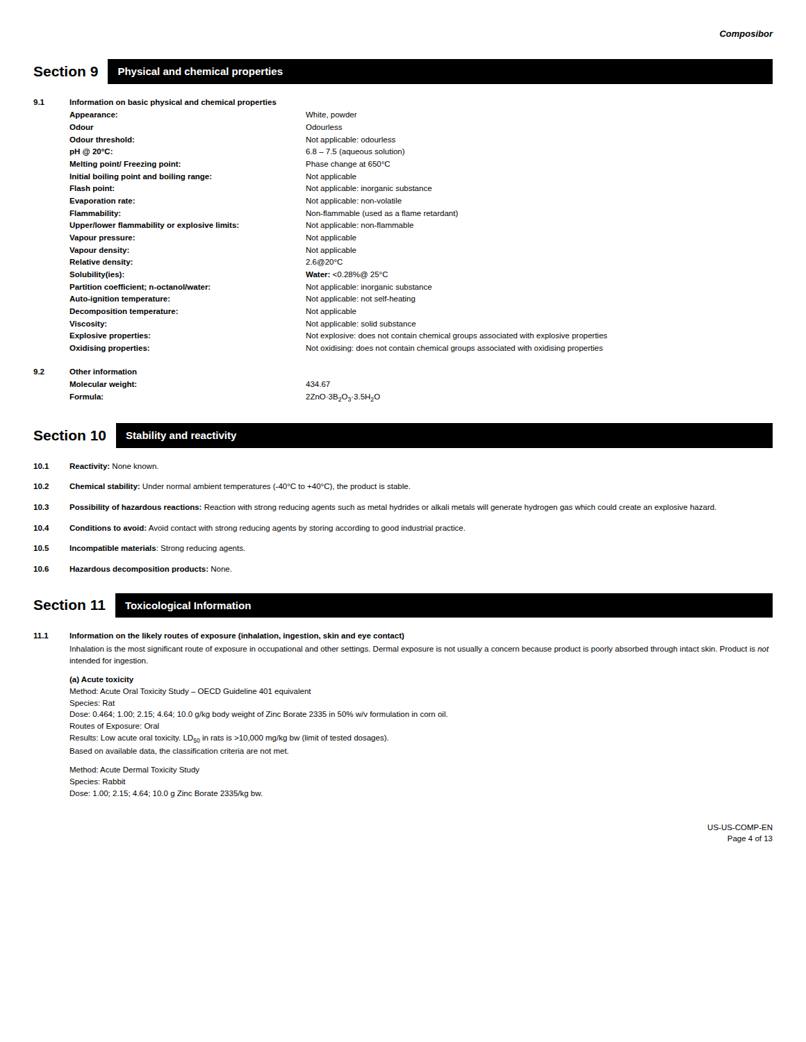Composibor
Section 9
Physical and chemical properties
9.1
Information on basic physical and chemical properties
| Appearance: | White, powder |
| Odour | Odourless |
| Odour threshold: | Not applicable: odourless |
| pH @ 20°C: | 6.8 – 7.5 (aqueous solution) |
| Melting point/ Freezing point: | Phase change at 650°C |
| Initial boiling point and boiling range: | Not applicable |
| Flash point: | Not applicable: inorganic substance |
| Evaporation rate: | Not applicable: non-volatile |
| Flammability: | Non-flammable (used as a flame retardant) |
| Upper/lower flammability or explosive limits: | Not applicable: non-flammable |
| Vapour pressure: | Not applicable |
| Vapour density: | Not applicable |
| Relative density: | 2.6@20°C |
| Solubility(ies): | Water : <0.28%@ 25°C |
| Partition coefficient; n-octanol/water: | Not applicable: inorganic substance |
| Auto-ignition temperature: | Not applicable: not self-heating |
| Decomposition temperature: | Not applicable |
| Viscosity: | Not applicable: solid substance |
| Explosive properties: | Not explosive: does not contain chemical groups associated with explosive properties |
| Oxidising properties: | Not oxidising: does not contain chemical groups associated with oxidising properties |
9.2
Other information
| Molecular weight: | 434.67 |
| Formula: | 2ZnO·3B 2 O 3 ·3.5H 2 O |
Section 10
Stability and reactivity
10.1
Reactivity: None known.
10.2
Chemical stability: Under normal ambient temperatures (-40°C to +40°C), the product is stable.
10.3
Possibility of hazardous reactions: Reaction with strong reducing agents such as metal hydrides or alkali metals will generate hydrogen gas which could create an explosive hazard.
10.4
Conditions to avoid: Avoid contact with strong reducing agents by storing according to good industrial practice.
10.5
Incompatible materials: Strong reducing agents.
10.6
Hazardous decomposition products: None.
Section 11
Toxicological Information
11.1
Information on the likely routes of exposure (inhalation, ingestion, skin and eye contact)
Inhalation is the most significant route of exposure in occupational and other settings. Dermal exposure is not usually a concern because product is poorly absorbed through intact skin. Product is not intended for ingestion.
(a) Acute toxicity
Method: Acute Oral Toxicity Study – OECD Guideline 401 equivalent
Species: Rat
Dose: 0.464; 1.00; 2.15; 4.64; 10.0 g/kg body weight of Zinc Borate 2335 in 50% w/v formulation in corn oil.
Routes of Exposure: Oral
Results: Low acute oral toxicity. LD50 in rats is >10,000 mg/kg bw (limit of tested dosages).
Based on available data, the classification criteria are not met.
Method: Acute Dermal Toxicity Study
Species: Rabbit
Dose: 1.00; 2.15; 4.64; 10.0 g Zinc Borate 2335/kg bw.
US-US-COMP-EN
Page 4 of 13